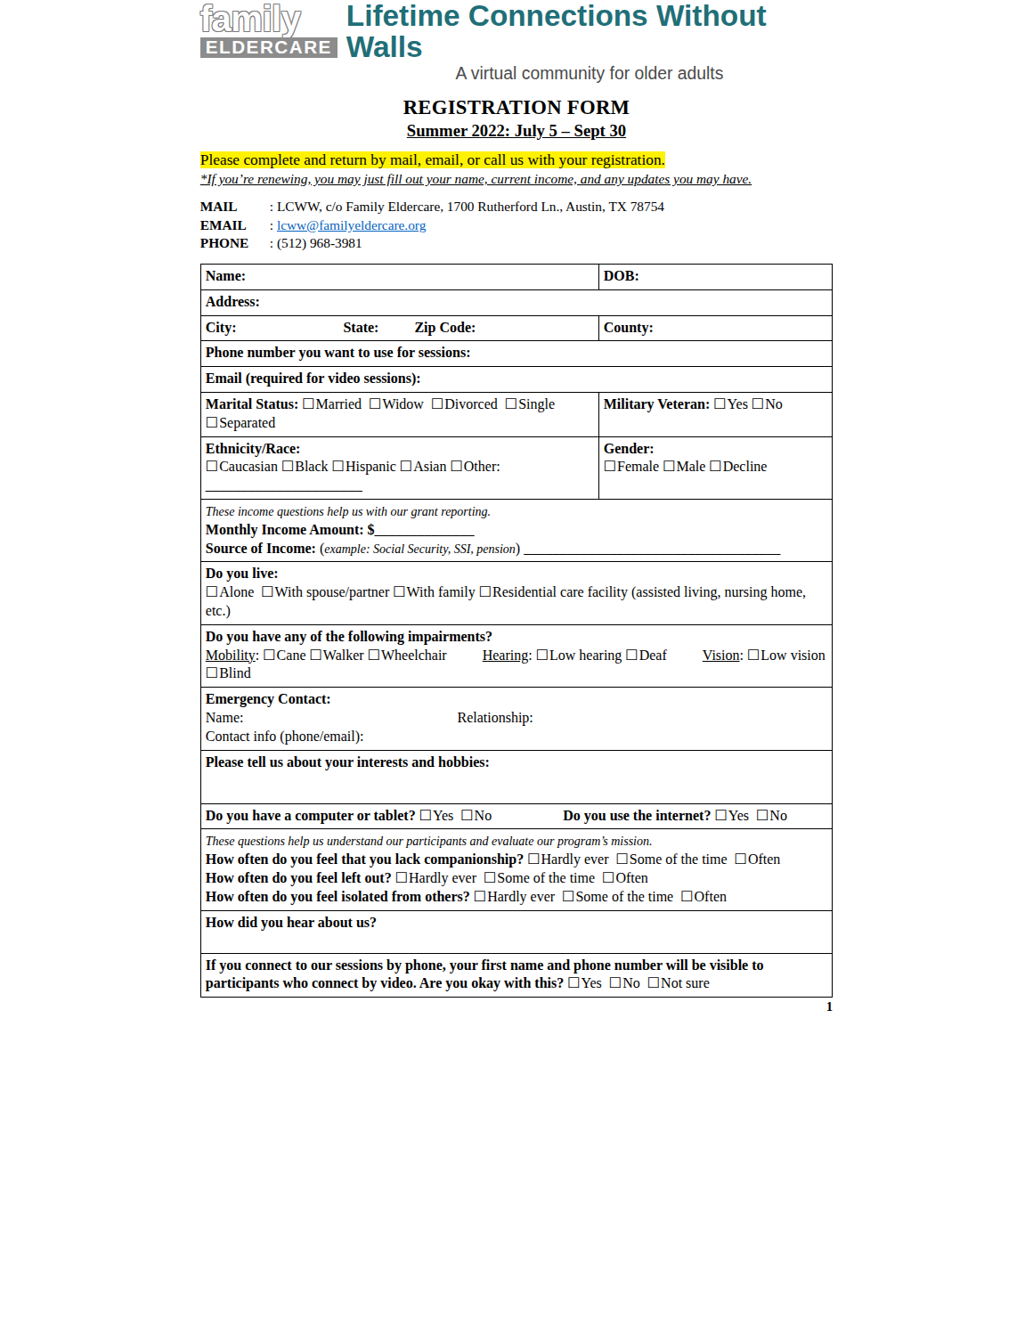family ELDERCARE
Lifetime Connections Without Walls
A virtual community for older adults
REGISTRATION FORM
Summer 2022: July 5 – Sept 30
Please complete and return by mail, email, or call us with your registration.
*If you’re renewing, you may just fill out your name, current income, and any updates you may have.
MAIL: LCWW, c/o Family Eldercare, 1700 Rutherford Ln., Austin, TX 78754
EMAIL: lcww@familyeldercare.org
PHONE: (512) 968-3981
| Name: | DOB: |
| Address: |
| City: State: Zip Code: | County: |
| Phone number you want to use for sessions: |
| Email (required for video sessions): |
| Marital Status: ☐ Married ☐ Widow ☐ Divorced ☐ Single ☐ Separated | Military Veteran: ☐ Yes ☐ No |
| Ethnicity/Race: ☐ Caucasian ☐ Black ☐ Hispanic ☐ Asian ☐ Other: ______________________ | Gender: ☐ Female ☐ Male ☐ Decline |
| These income questions help us with our grant reporting. Monthly Income Amount: $ ______________ Source of Income: ( example: Social Security, SSI, pension ) ____________________________________ |
| Do you live: ☐ Alone ☐ With spouse/partner ☐ With family ☐ Residential care facility (assisted living, nursing home, etc.) |
| Do you have any of the following impairments? Mobility : ☐ Cane ☐ Walker ☐ Wheelchair Hearing : ☐ Low hearing ☐ Deaf Vision : ☐ Low vision ☐ Blind |
| Emergency Contact: Name: Relationship: Contact info (phone/email): |
| Please tell us about your interests and hobbies: |
| Do you have a computer or tablet? ☐ Yes ☐ No Do you use the internet? ☐ Yes ☐ No |
| These questions help us understand our participants and evaluate our program’s mission. How often do you feel that you lack companionship? ☐ Hardly ever ☐ Some of the time ☐ Often How often do you feel left out? ☐ Hardly ever ☐ Some of the time ☐ Often How often do you feel isolated from others? ☐ Hardly ever ☐ Some of the time ☐ Often |
| How did you hear about us? |
| If you connect to our sessions by phone, your first name and phone number will be visible to participants who connect by video. Are you okay with this? ☐ Yes ☐ No ☐ Not sure |
1